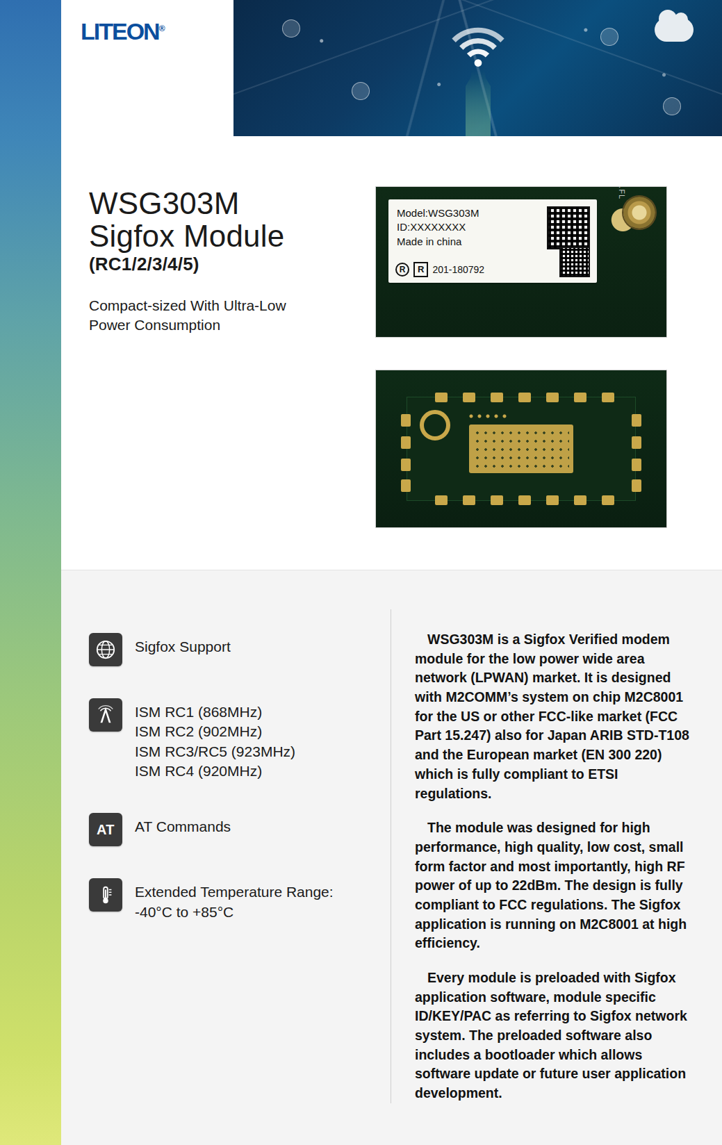LITEON®
WSG303MSigfox Module
(RC1/2/3/4/5)
Compact-sized With Ultra-Low Power Consumption
Model:WSG303M
ID:XXXXXXXX
Made in china
R R 201-180792
U.FL
Sigfox Support
ISM RC1 (868MHz)
ISM RC2 (902MHz)
ISM RC3/RC5 (923MHz)
ISM RC4 (920MHz)
AT
AT Commands
Extended Temperature Range: -40°C to +85°C
WSG303M is a Sigfox Verified modem module for the low power wide area network (LPWAN) market. It is designed with M2COMM’s system on chip M2C8001 for the US or other FCC-like market (FCC Part 15.247) also for Japan ARIB STD-T108 and the European market (EN 300 220) which is fully compliant to ETSI regulations.
The module was designed for high performance, high quality, low cost, small form factor and most importantly, high RF power of up to 22dBm. The design is fully compliant to FCC regulations. The Sigfox application is running on M2C8001 at high efficiency.
Every module is preloaded with Sigfox application software, module specific ID/KEY/PAC as referring to Sigfox network system. The preloaded software also includes a bootloader which allows software update or future user application development.